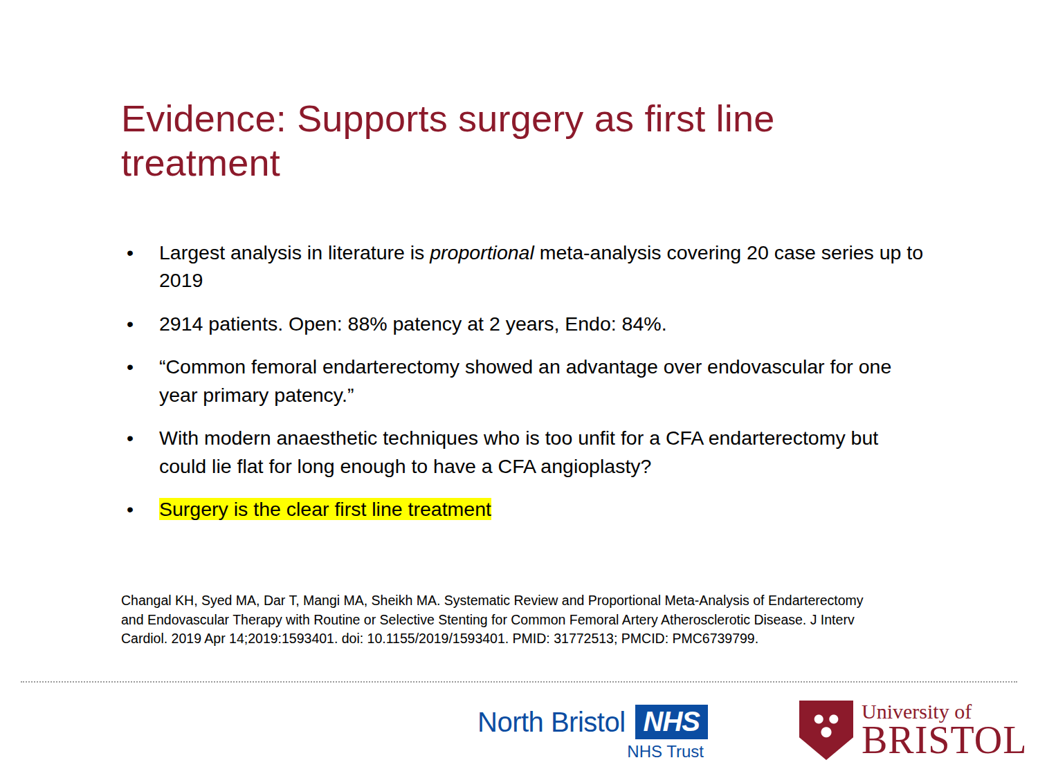Evidence: Supports surgery as first line treatment
Largest analysis in literature is proportional meta-analysis covering 20 case series up to 2019
2914 patients. Open: 88% patency at 2 years, Endo: 84%.
“Common femoral endarterectomy showed an advantage over endovascular for one year primary patency.”
With modern anaesthetic techniques who is too unfit for a CFA endarterectomy but could lie flat for long enough to have a CFA angioplasty?
Surgery is the clear first line treatment
Changal KH, Syed MA, Dar T, Mangi MA, Sheikh MA. Systematic Review and Proportional Meta-Analysis of Endarterectomy and Endovascular Therapy with Routine or Selective Stenting for Common Femoral Artery Atherosclerotic Disease. J Interv Cardiol. 2019 Apr 14;2019:1593401. doi: 10.1155/2019/1593401. PMID: 31772513; PMCID: PMC6739799.
North Bristol NHS
NHS Trust
University of BRISTOL